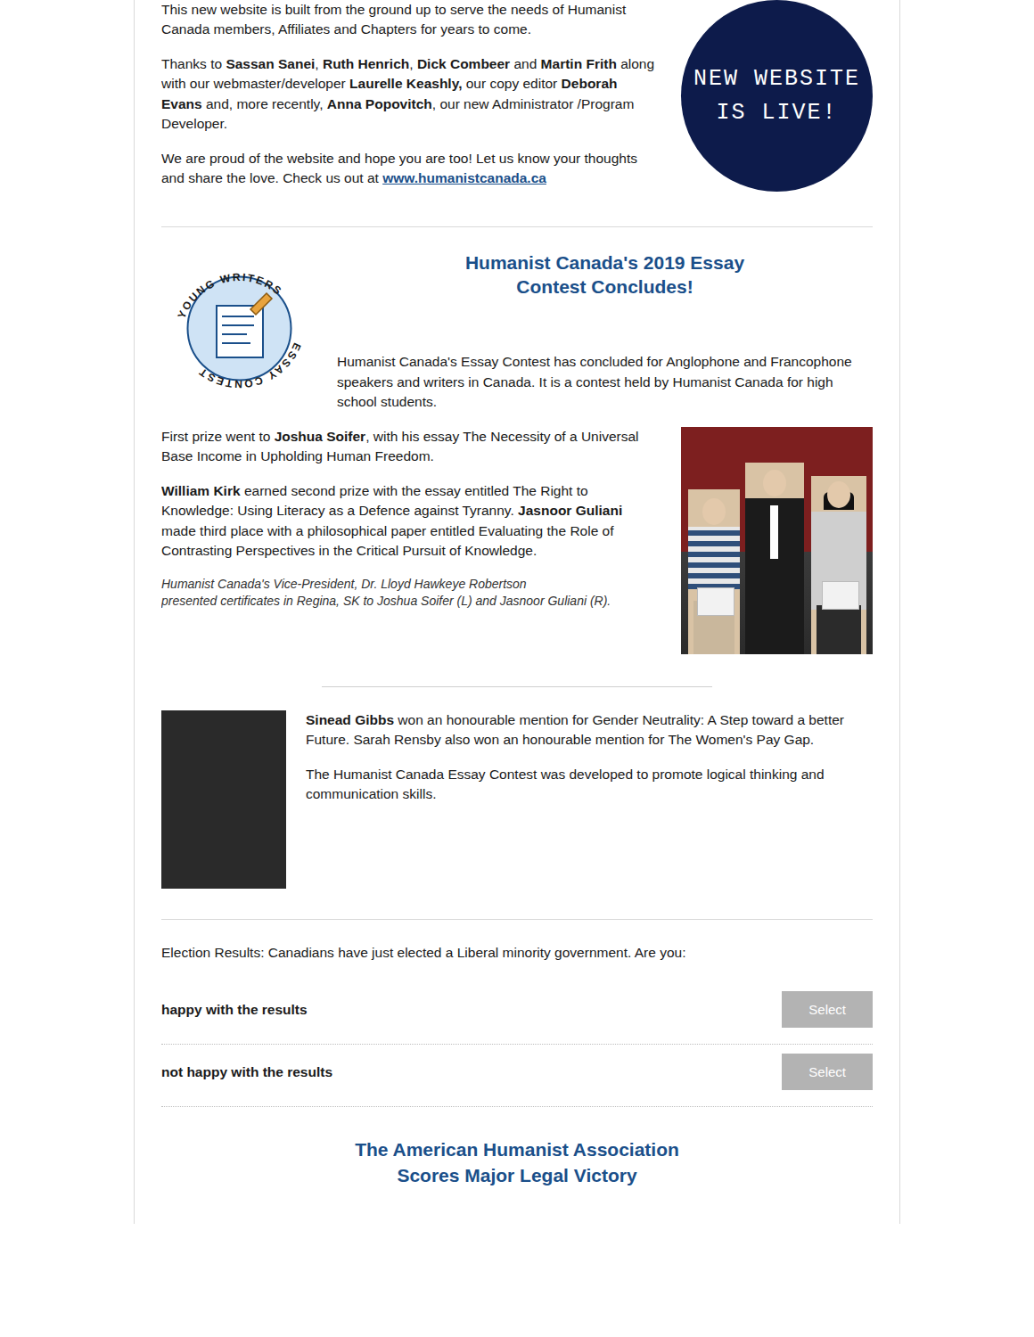NEW WEBSITE
IS LIVE!
This new website is built from the ground up to serve the needs of Humanist Canada members, Affiliates and Chapters for years to come.
Thanks to Sassan Sanei, Ruth Henrich, Dick Combeer and Martin Frith along with our webmaster/developer Laurelle Keashly, our copy editor Deborah Evans and, more recently, Anna Popovitch, our new Administrator /Program Developer.
We are proud of the website and hope you are too! Let us know your thoughts and share the love. Check us out at www.humanistcanada.ca
YOUNG WRITERS ESSAY CONTEST
Humanist Canada's 2019 Essay
Contest Concludes!
Humanist Canada's Essay Contest has concluded for Anglophone and Francophone speakers and writers in Canada. It is a contest held by Humanist Canada for high school students.
First prize went to Joshua Soifer, with his essay The Necessity of a Universal Base Income in Upholding Human Freedom.
William Kirk earned second prize with the essay entitled The Right to Knowledge: Using Literacy as a Defence against Tyranny. Jasnoor Guliani made third place with a philosophical paper entitled Evaluating the Role of Contrasting Perspectives in the Critical Pursuit of Knowledge.
Humanist Canada's Vice-President, Dr. Lloyd Hawkeye Robertson
presented certificates in Regina, SK to Joshua Soifer (L) and Jasnoor Guliani (R).
Sinead Gibbs won an honourable mention for Gender Neutrality: A Step toward a better Future. Sarah Rensby also won an honourable mention for The Women's Pay Gap.
The Humanist Canada Essay Contest was developed to promote logical thinking and communication skills.
Election Results: Canadians have just elected a Liberal minority government. Are you:
happy with the results Select
not happy with the results Select
The American Humanist Association
Scores Major Legal Victory